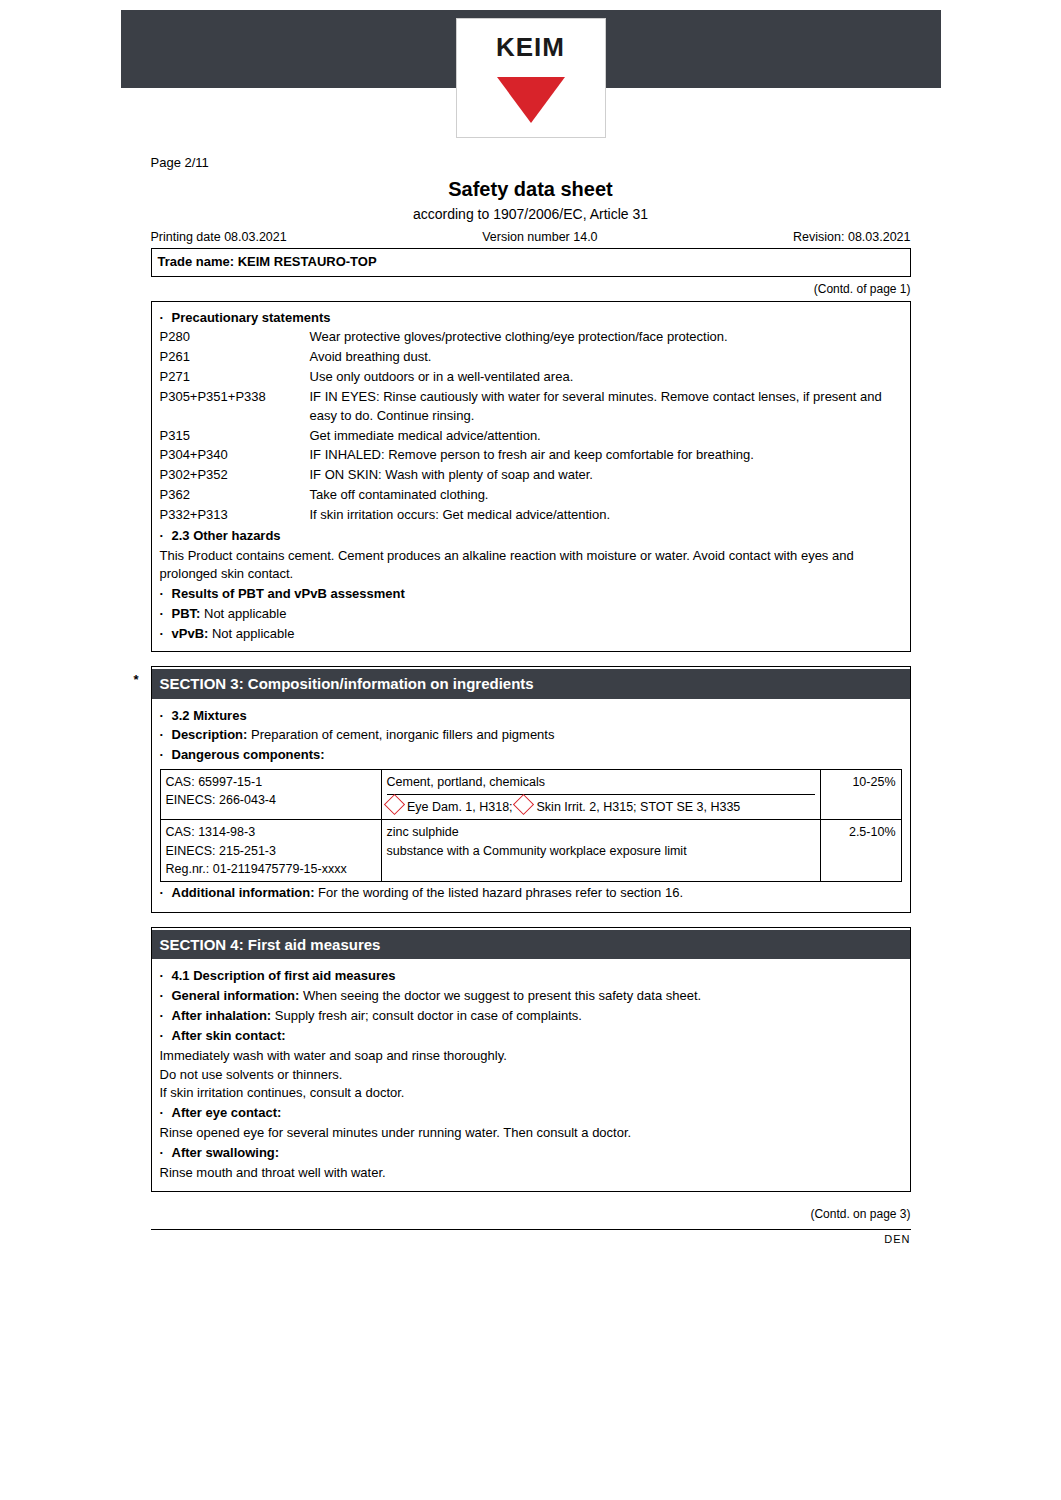KEIM
Page 2/11
Safety data sheet
according to 1907/2006/EC, Article 31
Printing date 08.03.2021
Version number 14.0
Revision: 08.03.2021
Trade name: KEIM RESTAURO-TOP
(Contd. of page 1)
Precautionary statements
| P280 | Wear protective gloves/protective clothing/eye protection/face protection. |
| P261 | Avoid breathing dust. |
| P271 | Use only outdoors or in a well-ventilated area. |
| P305+P351+P338 | IF IN EYES: Rinse cautiously with water for several minutes. Remove contact lenses, if present and easy to do. Continue rinsing. |
| P315 | Get immediate medical advice/attention. |
| P304+P340 | IF INHALED: Remove person to fresh air and keep comfortable for breathing. |
| P302+P352 | IF ON SKIN: Wash with plenty of soap and water. |
| P362 | Take off contaminated clothing. |
| P332+P313 | If skin irritation occurs: Get medical advice/attention. |
2.3 Other hazards
This Product contains cement. Cement produces an alkaline reaction with moisture or water. Avoid contact with eyes and prolonged skin contact.
Results of PBT and vPvB assessment
PBT: Not applicable
vPvB: Not applicable
*
SECTION 3: Composition/information on ingredients
3.2 Mixtures
Description: Preparation of cement, inorganic fillers and pigments
Dangerous components:
| CAS: 65997-15-1 EINECS: 266-043-4 | Cement, portland, chemicals Eye Dam. 1, H318; Skin Irrit. 2, H315; STOT SE 3, H335 | 10-25% |
| CAS: 1314-98-3 EINECS: 215-251-3 Reg.nr.: 01-2119475779-15-xxxx | zinc sulphide substance with a Community workplace exposure limit | 2.5-10% |
Additional information: For the wording of the listed hazard phrases refer to section 16.
SECTION 4: First aid measures
4.1 Description of first aid measures
General information: When seeing the doctor we suggest to present this safety data sheet.
After inhalation: Supply fresh air; consult doctor in case of complaints.
After skin contact:
Immediately wash with water and soap and rinse thoroughly.
Do not use solvents or thinners.
If skin irritation continues, consult a doctor.
After eye contact:
Rinse opened eye for several minutes under running water. Then consult a doctor.
After swallowing:
Rinse mouth and throat well with water.
(Contd. on page 3)
DEN